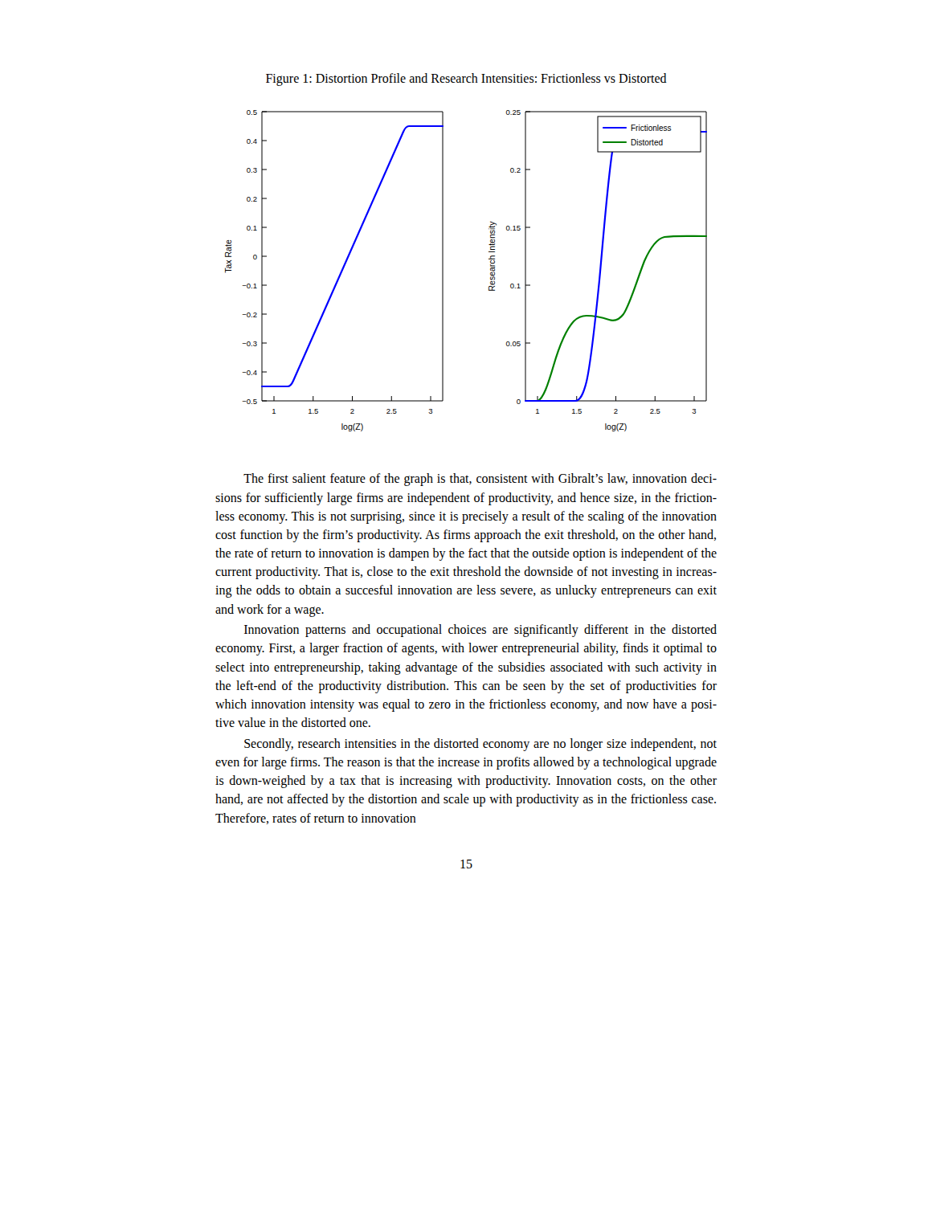Figure 1: Distortion Profile and Research Intensities: Frictionless vs Distorted
0.5 0.4 0.3 0.2 0.1 0 −0.1 −0.2 −0.3 −0.4 −0.5 1 1.5 2 2.5 3 log(Z) Tax Rate
0.25 0.2 0.15 0.1 0.05 0 1 1.5 2 2.5 3 log(Z) Research Intensity Frictionless Distorted
The first salient feature of the graph is that, consistent with Gibralt’s law, innovation decisions for sufficiently large firms are independent of productivity, and hence size, in the frictionless economy. This is not surprising, since it is precisely a result of the scaling of the innovation cost function by the firm’s productivity. As firms approach the exit threshold, on the other hand, the rate of return to innovation is dampen by the fact that the outside option is independent of the current productivity. That is, close to the exit threshold the downside of not investing in increasing the odds to obtain a succesful innovation are less severe, as unlucky entrepreneurs can exit and work for a wage.
Innovation patterns and occupational choices are significantly different in the distorted economy. First, a larger fraction of agents, with lower entrepreneurial ability, finds it optimal to select into entrepreneurship, taking advantage of the subsidies associated with such activity in the left-end of the productivity distribution. This can be seen by the set of productivities for which innovation intensity was equal to zero in the frictionless economy, and now have a positive value in the distorted one.
Secondly, research intensities in the distorted economy are no longer size independent, not even for large firms. The reason is that the increase in profits allowed by a technological upgrade is down-weighed by a tax that is increasing with productivity. Innovation costs, on the other hand, are not affected by the distortion and scale up with productivity as in the frictionless case. Therefore, rates of return to innovation
15